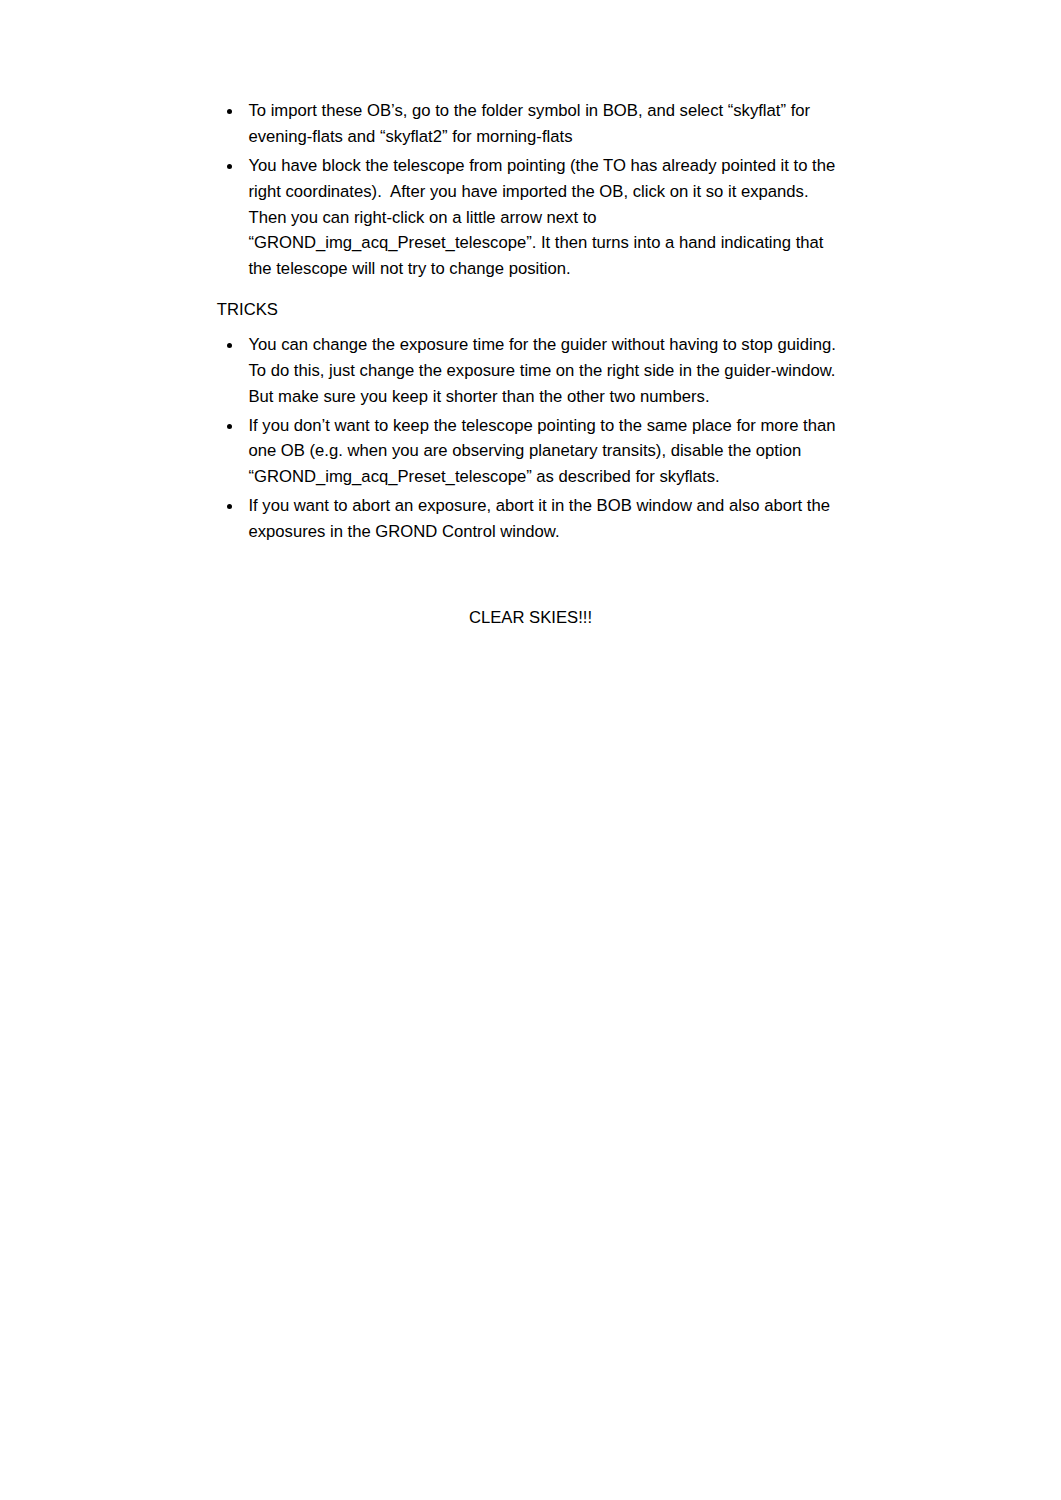To import these OB’s, go to the folder symbol in BOB, and select “skyflat” for evening-flats and “skyflat2” for morning-flats
You have block the telescope from pointing (the TO has already pointed it to the right coordinates). After you have imported the OB, click on it so it expands. Then you can right-click on a little arrow next to “GROND_img_acq_Preset_telescope”. It then turns into a hand indicating that the telescope will not try to change position.
TRICKS
You can change the exposure time for the guider without having to stop guiding. To do this, just change the exposure time on the right side in the guider-window. But make sure you keep it shorter than the other two numbers.
If you don’t want to keep the telescope pointing to the same place for more than one OB (e.g. when you are observing planetary transits), disable the option “GROND_img_acq_Preset_telescope” as described for skyflats.
If you want to abort an exposure, abort it in the BOB window and also abort the exposures in the GROND Control window.
CLEAR SKIES!!!